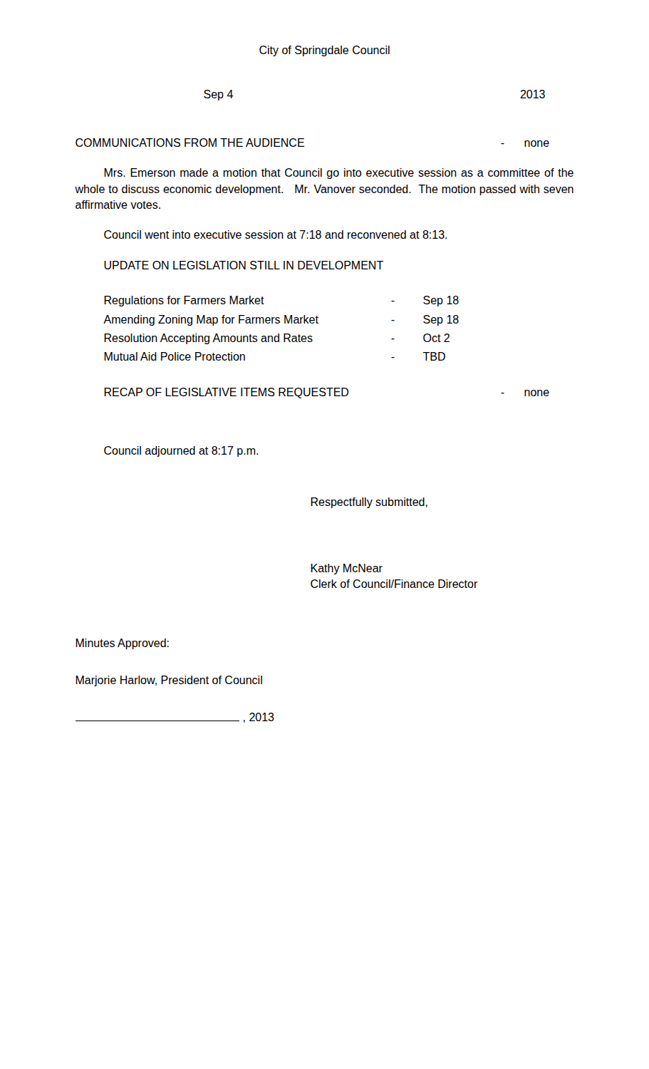City of Springdale Council
Sep 4 2013
COMMUNICATIONS FROM THE AUDIENCE - none
Mrs. Emerson made a motion that Council go into executive session as a committee of the whole to discuss economic development. Mr. Vanover seconded. The motion passed with seven affirmative votes.
Council went into executive session at 7:18 and reconvened at 8:13.
UPDATE ON LEGISLATION STILL IN DEVELOPMENT
| Regulations for Farmers Market | - | Sep 18 |
| Amending Zoning Map for Farmers Market | - | Sep 18 |
| Resolution Accepting Amounts and Rates | - | Oct 2 |
| Mutual Aid Police Protection | - | TBD |
RECAP OF LEGISLATIVE ITEMS REQUESTED - none
Council adjourned at 8:17 p.m.
Respectfully submitted,
Kathy McNear
Clerk of Council/Finance Director
Minutes Approved:
Marjorie Harlow, President of Council
, 2013